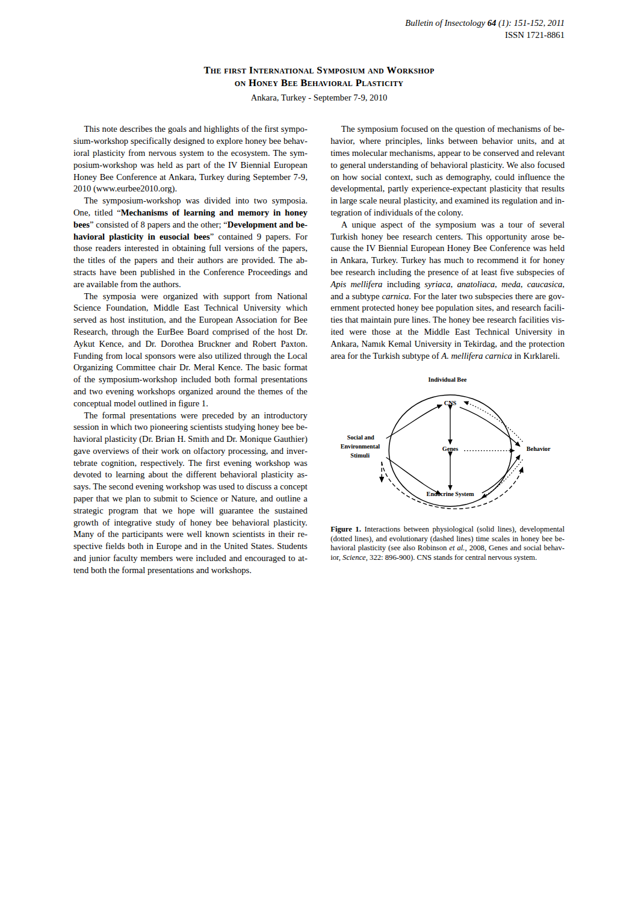Bulletin of Insectology 64 (1): 151-152, 2011
ISSN 1721-8861
The first International Symposium and Workshop
on Honey Bee Behavioral Plasticity
Ankara, Turkey - September 7-9, 2010
This note describes the goals and highlights of the first symposium-workshop specifically designed to explore honey bee behavioral plasticity from nervous system to the ecosystem. The symposium-workshop was held as part of the IV Biennial European Honey Bee Conference at Ankara, Turkey during September 7-9, 2010 (www.eurbee2010.org).
The symposium-workshop was divided into two symposia. One, titled “Mechanisms of learning and memory in honey bees” consisted of 8 papers and the other; “Development and behavioral plasticity in eusocial bees” contained 9 papers. For those readers interested in obtaining full versions of the papers, the titles of the papers and their authors are provided. The abstracts have been published in the Conference Proceedings and are available from the authors.
The symposia were organized with support from National Science Foundation, Middle East Technical University which served as host institution, and the European Association for Bee Research, through the EurBee Board comprised of the host Dr. Aykut Kence, and Dr. Dorothea Bruckner and Robert Paxton. Funding from local sponsors were also utilized through the Local Organizing Committee chair Dr. Meral Kence. The basic format of the symposium-workshop included both formal presentations and two evening workshops organized around the themes of the conceptual model outlined in figure 1.
The formal presentations were preceded by an introductory session in which two pioneering scientists studying honey bee behavioral plasticity (Dr. Brian H. Smith and Dr. Monique Gauthier) gave overviews of their work on olfactory processing, and invertebrate cognition, respectively. The first evening workshop was devoted to learning about the different behavioral plasticity assays. The second evening workshop was used to discuss a concept paper that we plan to submit to Science or Nature, and outline a strategic program that we hope will guarantee the sustained growth of integrative study of honey bee behavioral plasticity. Many of the participants were well known scientists in their respective fields both in Europe and in the United States. Students and junior faculty members were included and encouraged to attend both the formal presentations and workshops.
The symposium focused on the question of mechanisms of behavior, where principles, links between behavior units, and at times molecular mechanisms, appear to be conserved and relevant to general understanding of behavioral plasticity. We also focused on how social context, such as demography, could influence the developmental, partly experience-expectant plasticity that results in large scale neural plasticity, and examined its regulation and integration of individuals of the colony.
A unique aspect of the symposium was a tour of several Turkish honey bee research centers. This opportunity arose because the IV Biennial European Honey Bee Conference was held in Ankara, Turkey. Turkey has much to recommend it for honey bee research including the presence of at least five subspecies of Apis mellifera including syriaca, anatoliaca, meda, caucasica, and a subtype carnica. For the later two subspecies there are government protected honey bee population sites, and research facilities that maintain pure lines. The honey bee research facilities visited were those at the Middle East Technical University in Ankara, Namık Kemal University in Tekirdag, and the protection area for the Turkish subtype of A. mellifera carnica in Kırklareli.
Individual Bee CNS Genes Endocrine System Social and Environmental Stimuli Behavior
Figure 1. Interactions between physiological (solid lines), developmental (dotted lines), and evolutionary (dashed lines) time scales in honey bee behavioral plasticity (see also Robinson et al., 2008, Genes and social behavior, Science, 322: 896-900). CNS stands for central nervous system.